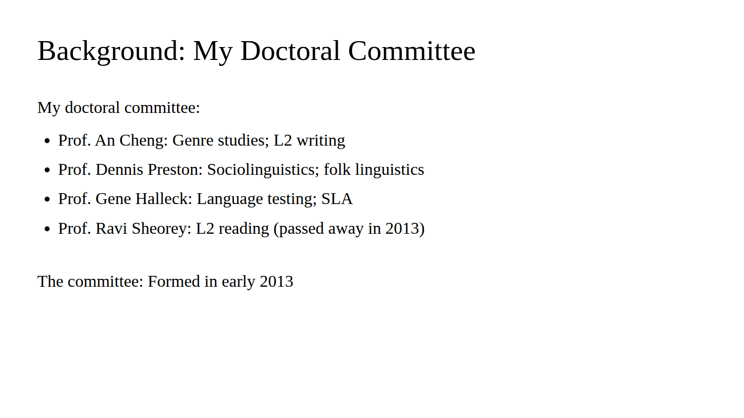Background: My Doctoral Committee
My doctoral committee:
Prof. An Cheng: Genre studies; L2 writing
Prof. Dennis Preston: Sociolinguistics; folk linguistics
Prof. Gene Halleck: Language testing; SLA
Prof. Ravi Sheorey: L2 reading (passed away in 2013)
The committee: Formed in early 2013